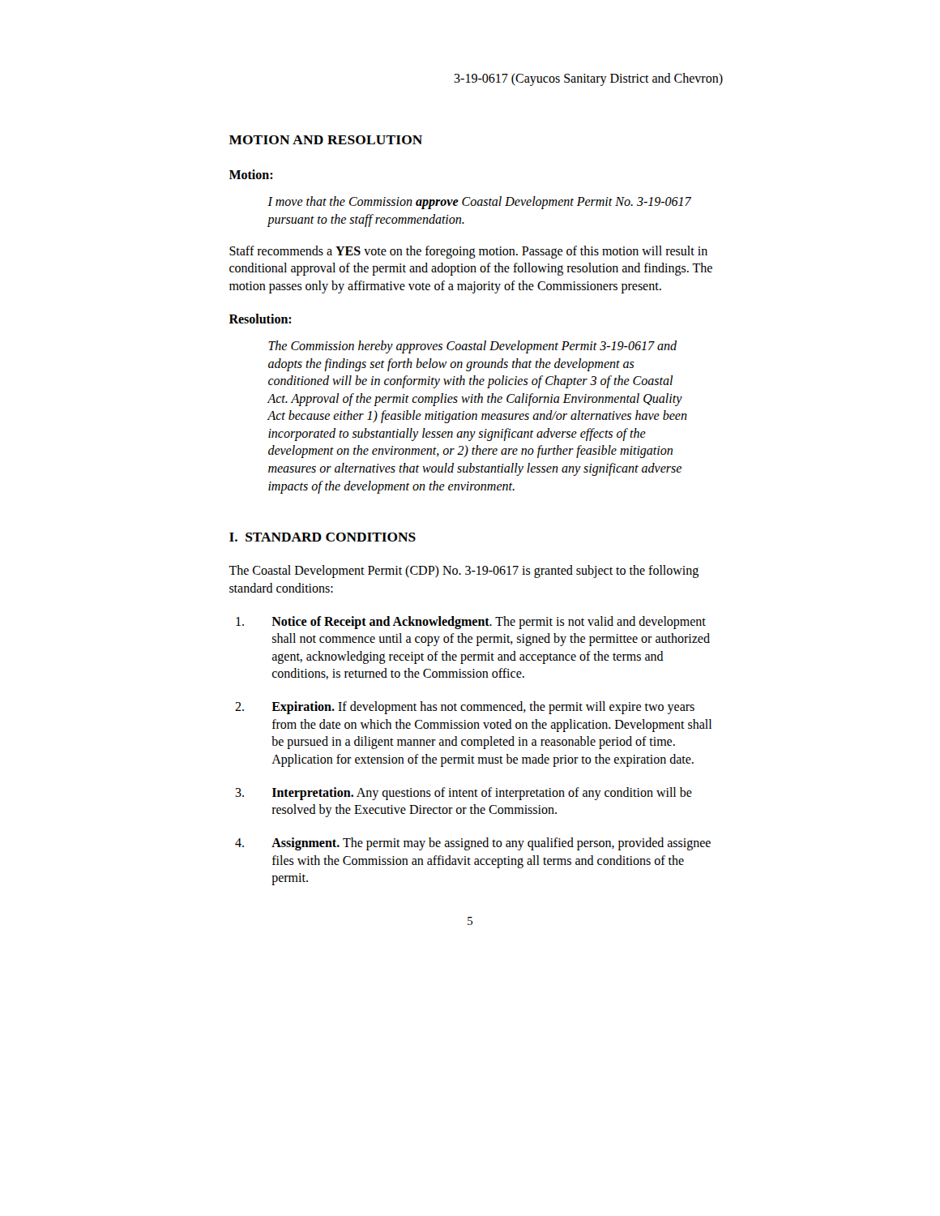3-19-0617 (Cayucos Sanitary District and Chevron)
MOTION AND RESOLUTION
Motion:
I move that the Commission approve Coastal Development Permit No. 3-19-0617 pursuant to the staff recommendation.
Staff recommends a YES vote on the foregoing motion. Passage of this motion will result in conditional approval of the permit and adoption of the following resolution and findings. The motion passes only by affirmative vote of a majority of the Commissioners present.
Resolution:
The Commission hereby approves Coastal Development Permit 3-19-0617 and adopts the findings set forth below on grounds that the development as conditioned will be in conformity with the policies of Chapter 3 of the Coastal Act. Approval of the permit complies with the California Environmental Quality Act because either 1) feasible mitigation measures and/or alternatives have been incorporated to substantially lessen any significant adverse effects of the development on the environment, or 2) there are no further feasible mitigation measures or alternatives that would substantially lessen any significant adverse impacts of the development on the environment.
I. STANDARD CONDITIONS
The Coastal Development Permit (CDP) No. 3-19-0617 is granted subject to the following standard conditions:
1. Notice of Receipt and Acknowledgment. The permit is not valid and development shall not commence until a copy of the permit, signed by the permittee or authorized agent, acknowledging receipt of the permit and acceptance of the terms and conditions, is returned to the Commission office.
2. Expiration. If development has not commenced, the permit will expire two years from the date on which the Commission voted on the application. Development shall be pursued in a diligent manner and completed in a reasonable period of time. Application for extension of the permit must be made prior to the expiration date.
3. Interpretation. Any questions of intent of interpretation of any condition will be resolved by the Executive Director or the Commission.
4. Assignment. The permit may be assigned to any qualified person, provided assignee files with the Commission an affidavit accepting all terms and conditions of the permit.
5